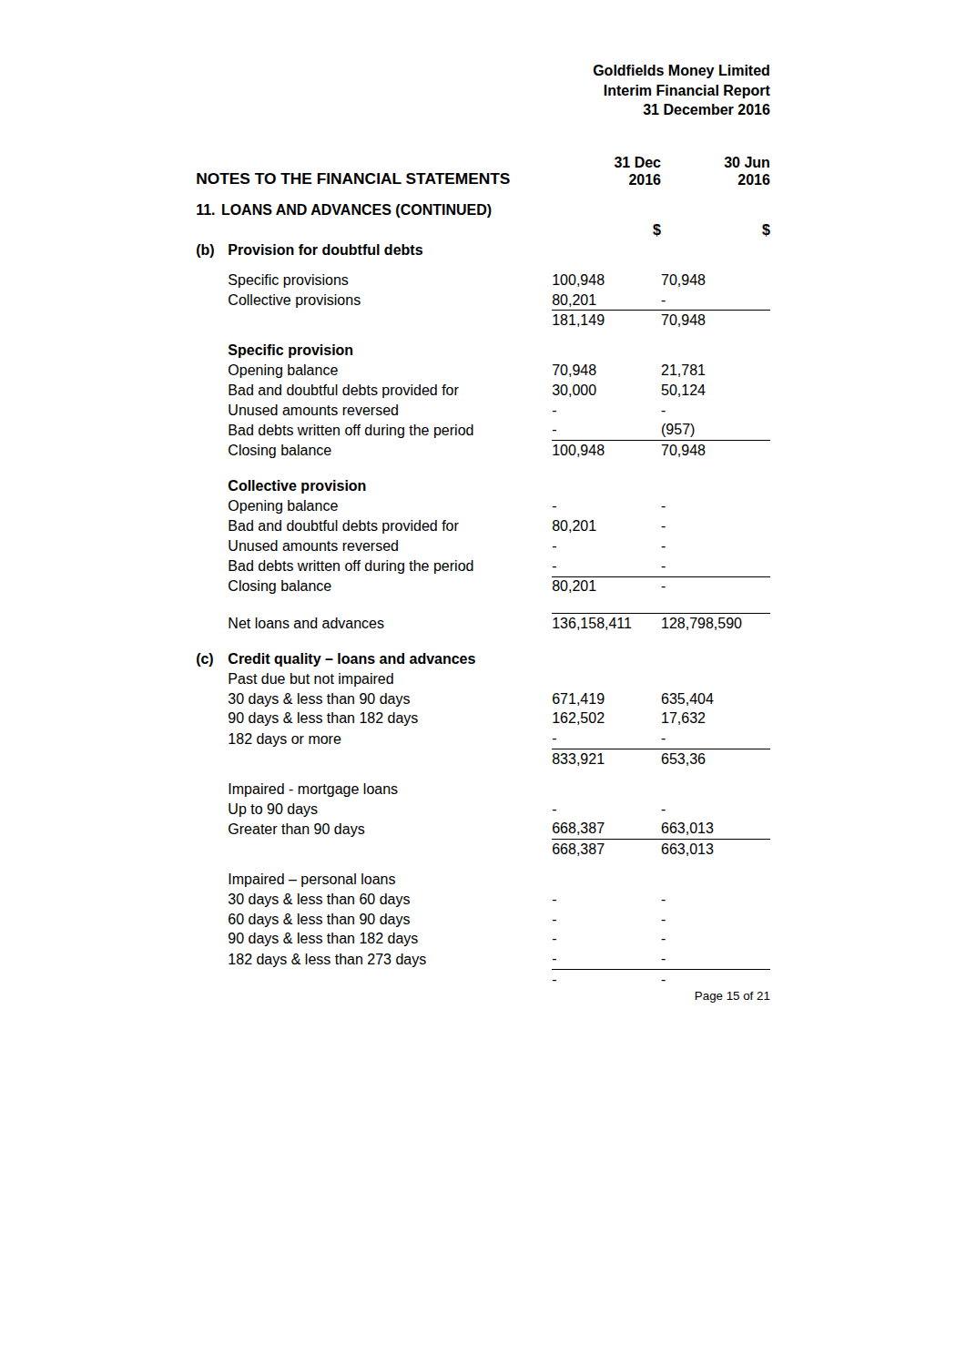Goldfields Money Limited
Interim Financial Report
31 December 2016
| NOTES TO THE FINANCIAL STATEMENTS | 31 Dec 2016 | 30 Jun 2016 |
| 11. LOANS AND ADVANCES (CONTINUED) | | |
| | $ | $ |
| (b) Provision for doubtful debts | | |
| Specific provisions | 100,948 | 70,948 |
| Collective provisions | 80,201 | - |
| | 181,149 | 70,948 |
| Specific provision | | |
| Opening balance | 70,948 | 21,781 |
| Bad and doubtful debts provided for | 30,000 | 50,124 |
| Unused amounts reversed | - | - |
| Bad debts written off during the period | - | (957) |
| Closing balance | 100,948 | 70,948 |
| Collective provision | | |
| Opening balance | - | - |
| Bad and doubtful debts provided for | 80,201 | - |
| Unused amounts reversed | - | - |
| Bad debts written off during the period | - | - |
| Closing balance | 80,201 | - |
| Net loans and advances | 136,158,411 | 128,798,590 |
| (c) Credit quality – loans and advances | | |
| Past due but not impaired | | |
| 30 days & less than 90 days | 671,419 | 635,404 |
| 90 days & less than 182 days | 162,502 | 17,632 |
| 182 days or more | - | - |
| | 833,921 | 653,36 |
| Impaired - mortgage loans | | |
| Up to 90 days | - | - |
| Greater than 90 days | 668,387 | 663,013 |
| | 668,387 | 663,013 |
| Impaired – personal loans | | |
| 30 days & less than 60 days | - | - |
| 60 days & less than 90 days | - | - |
| 90 days & less than 182 days | - | - |
| 182 days & less than 273 days | - | - |
| | - | - |
Page 15 of 21